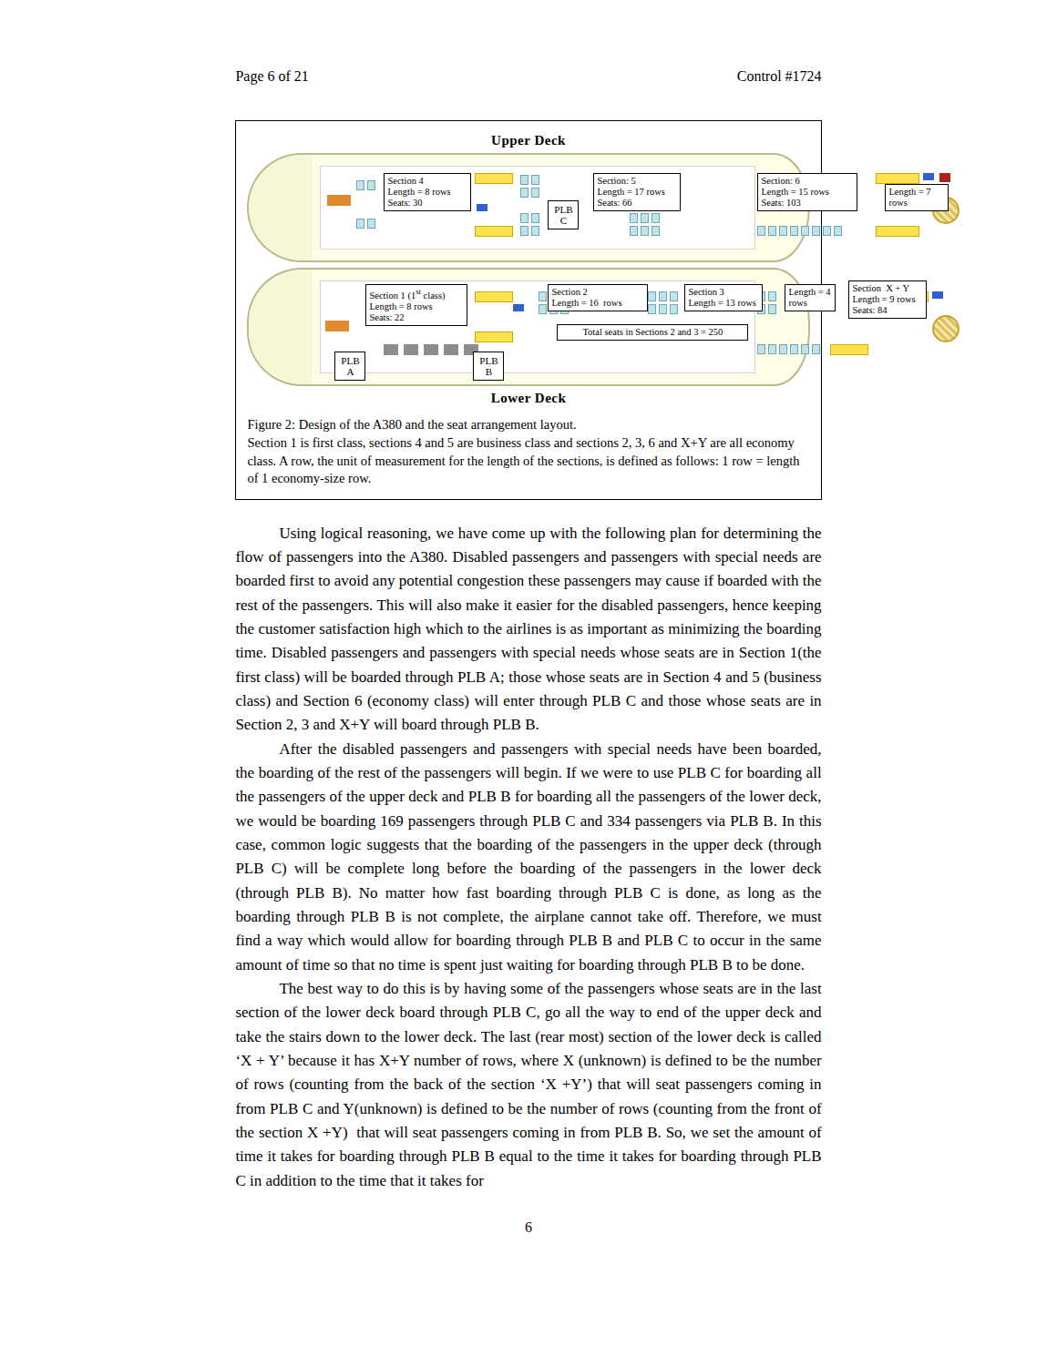Page 6 of 21
Control #1724
Upper Deck
Section 4
Length = 8 rows
Seats: 30
PLB
C
Section: 5
Length = 17 rows
Seats: 66
Section: 6
Length = 15 rows
Seats: 103
Length = 7 rows
Section 1 (1st class)
Length = 8 rows
Seats: 22
PLB
A
PLB
B
Section 2
Length = 16 rows
Section 3
Length = 13 rows
Length = 4 rows
Section X + Y
Length = 9 rows
Seats: 84
Total seats in Sections 2 and 3 = 250
Lower Deck
Figure 2: Design of the A380 and the seat arrangement layout.
Section 1 is first class, sections 4 and 5 are business class and sections 2, 3, 6 and X+Y are all economy class. A row, the unit of measurement for the length of the sections, is defined as follows: 1 row = length of 1 economy-size row.
Using logical reasoning, we have come up with the following plan for determining the flow of passengers into the A380. Disabled passengers and passengers with special needs are boarded first to avoid any potential congestion these passengers may cause if boarded with the rest of the passengers. This will also make it easier for the disabled passengers, hence keeping the customer satisfaction high which to the airlines is as important as minimizing the boarding time. Disabled passengers and passengers with special needs whose seats are in Section 1(the first class) will be boarded through PLB A; those whose seats are in Section 4 and 5 (business class) and Section 6 (economy class) will enter through PLB C and those whose seats are in Section 2, 3 and X+Y will board through PLB B.
After the disabled passengers and passengers with special needs have been boarded, the boarding of the rest of the passengers will begin. If we were to use PLB C for boarding all the passengers of the upper deck and PLB B for boarding all the passengers of the lower deck, we would be boarding 169 passengers through PLB C and 334 passengers via PLB B. In this case, common logic suggests that the boarding of the passengers in the upper deck (through PLB C) will be complete long before the boarding of the passengers in the lower deck (through PLB B). No matter how fast boarding through PLB C is done, as long as the boarding through PLB B is not complete, the airplane cannot take off. Therefore, we must find a way which would allow for boarding through PLB B and PLB C to occur in the same amount of time so that no time is spent just waiting for boarding through PLB B to be done.
The best way to do this is by having some of the passengers whose seats are in the last section of the lower deck board through PLB C, go all the way to end of the upper deck and take the stairs down to the lower deck. The last (rear most) section of the lower deck is called ‘X + Y’ because it has X+Y number of rows, where X (unknown) is defined to be the number of rows (counting from the back of the section ‘X +Y’) that will seat passengers coming in from PLB C and Y(unknown) is defined to be the number of rows (counting from the front of the section X +Y) that will seat passengers coming in from PLB B. So, we set the amount of time it takes for boarding through PLB B equal to the time it takes for boarding through PLB C in addition to the time that it takes for
6